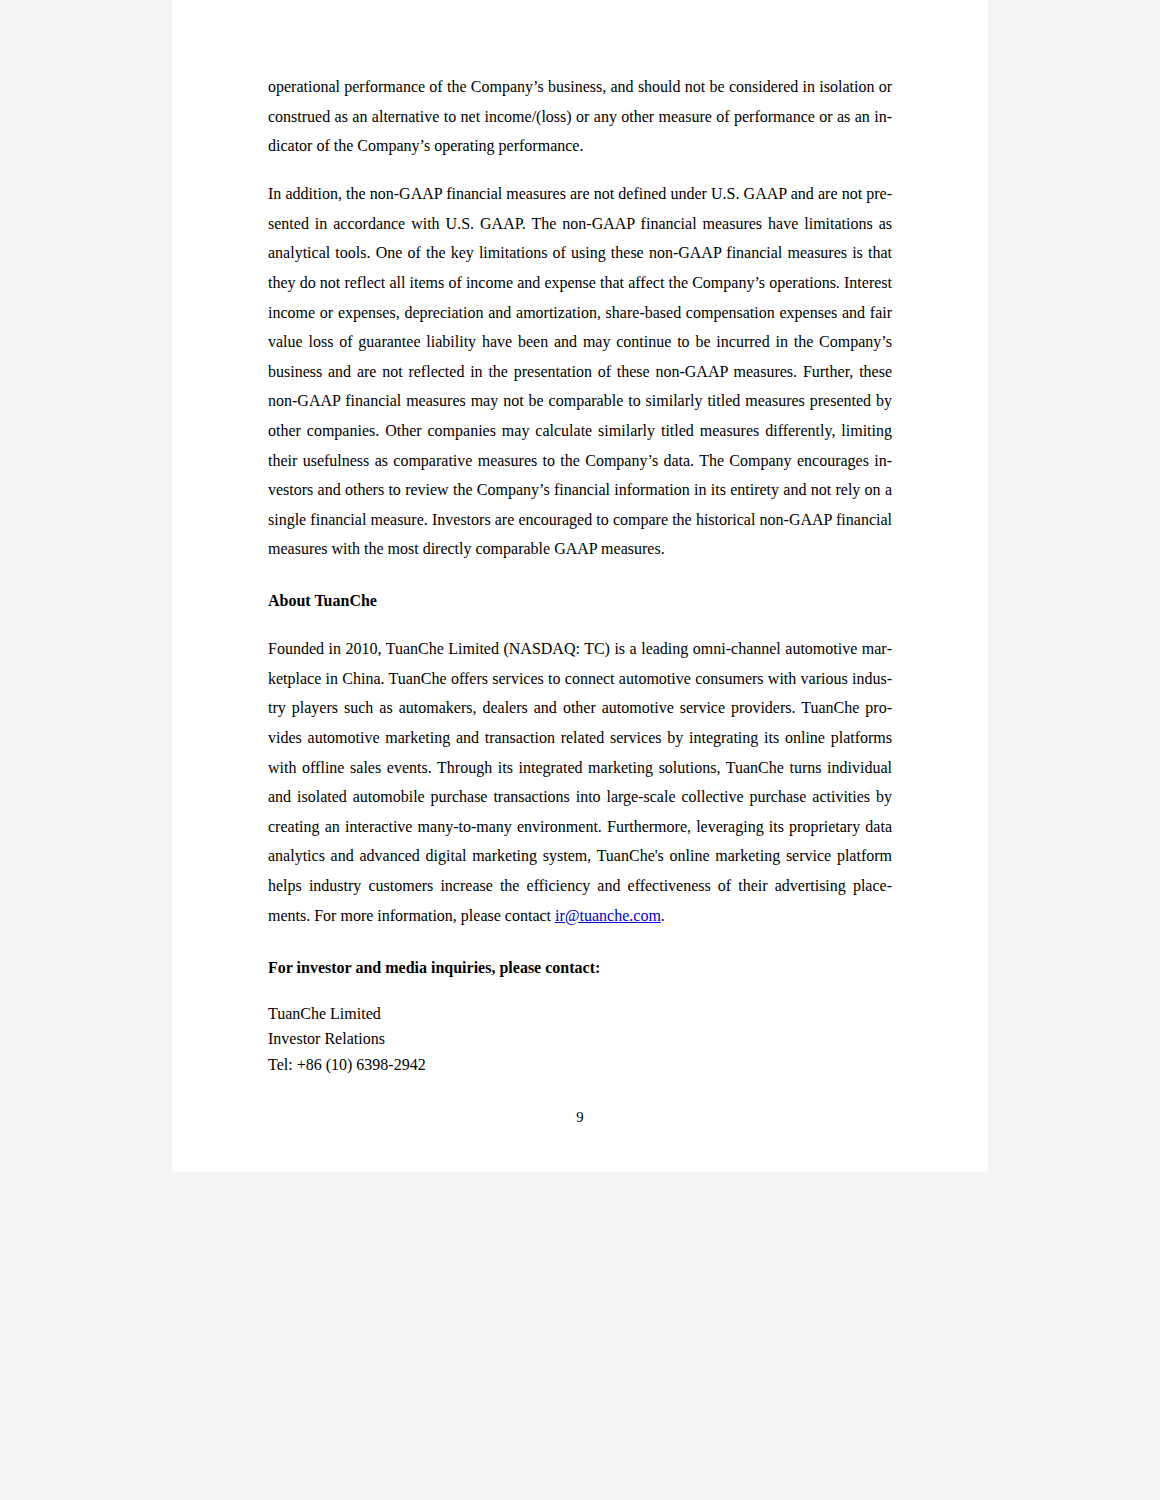operational performance of the Company’s business, and should not be considered in isolation or construed as an alternative to net income/(loss) or any other measure of performance or as an indicator of the Company’s operating performance.
In addition, the non-GAAP financial measures are not defined under U.S. GAAP and are not presented in accordance with U.S. GAAP. The non-GAAP financial measures have limitations as analytical tools. One of the key limitations of using these non-GAAP financial measures is that they do not reflect all items of income and expense that affect the Company’s operations. Interest income or expenses, depreciation and amortization, share-based compensation expenses and fair value loss of guarantee liability have been and may continue to be incurred in the Company’s business and are not reflected in the presentation of these non-GAAP measures. Further, these non-GAAP financial measures may not be comparable to similarly titled measures presented by other companies. Other companies may calculate similarly titled measures differently, limiting their usefulness as comparative measures to the Company’s data. The Company encourages investors and others to review the Company’s financial information in its entirety and not rely on a single financial measure. Investors are encouraged to compare the historical non-GAAP financial measures with the most directly comparable GAAP measures.
About TuanChe
Founded in 2010, TuanChe Limited (NASDAQ: TC) is a leading omni-channel automotive marketplace in China. TuanChe offers services to connect automotive consumers with various industry players such as automakers, dealers and other automotive service providers. TuanChe provides automotive marketing and transaction related services by integrating its online platforms with offline sales events. Through its integrated marketing solutions, TuanChe turns individual and isolated automobile purchase transactions into large-scale collective purchase activities by creating an interactive many-to-many environment. Furthermore, leveraging its proprietary data analytics and advanced digital marketing system, TuanChe's online marketing service platform helps industry customers increase the efficiency and effectiveness of their advertising placements. For more information, please contact ir@tuanche.com.
For investor and media inquiries, please contact:
TuanChe Limited
Investor Relations
Tel: +86 (10) 6398-2942
9